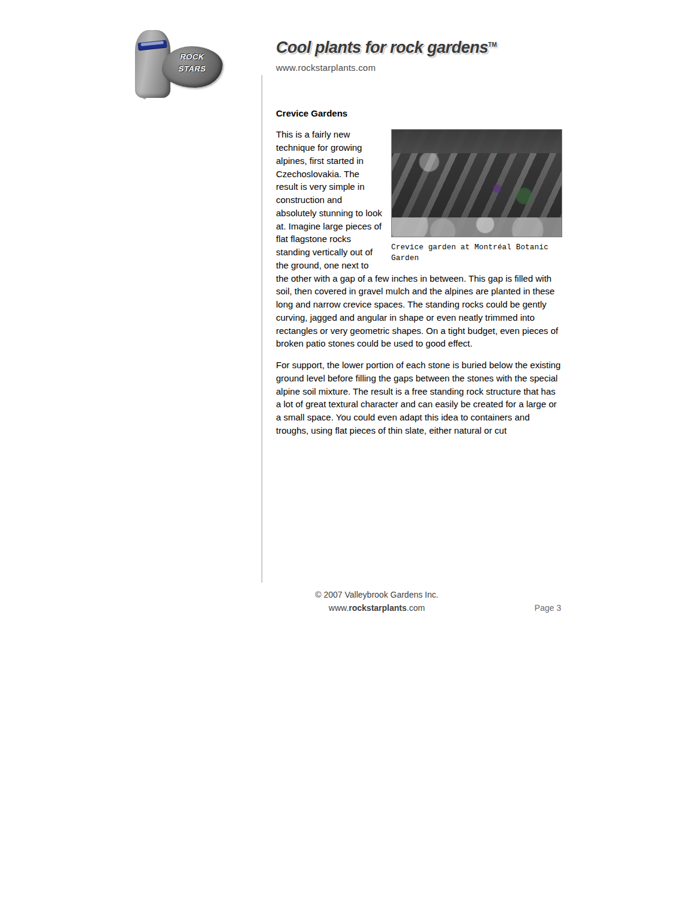ROCK STARS
™
Cool plants for rock gardensTM
www.rockstarplants.com
Crevice Gardens
Crevice garden at Montréal Botanic Garden
This is a fairly new technique for growing alpines, first started in Czechoslovakia. The result is very simple in construction and absolutely stunning to look at. Imagine large pieces of flat flagstone rocks standing vertically out of the ground, one next to the other with a gap of a few inches in between. This gap is filled with soil, then covered in gravel mulch and the alpines are planted in these long and narrow crevice spaces. The standing rocks could be gently curving, jagged and angular in shape or even neatly trimmed into rectangles or very geometric shapes. On a tight budget, even pieces of broken patio stones could be used to good effect.
For support, the lower portion of each stone is buried below the existing ground level before filling the gaps between the stones with the special alpine soil mixture. The result is a free standing rock structure that has a lot of great textural character and can easily be created for a large or a small space. You could even adapt this idea to containers and troughs, using flat pieces of thin slate, either natural or cut
© 2007 Valleybrook Gardens Inc.
www.rockstarplants.com Page 3